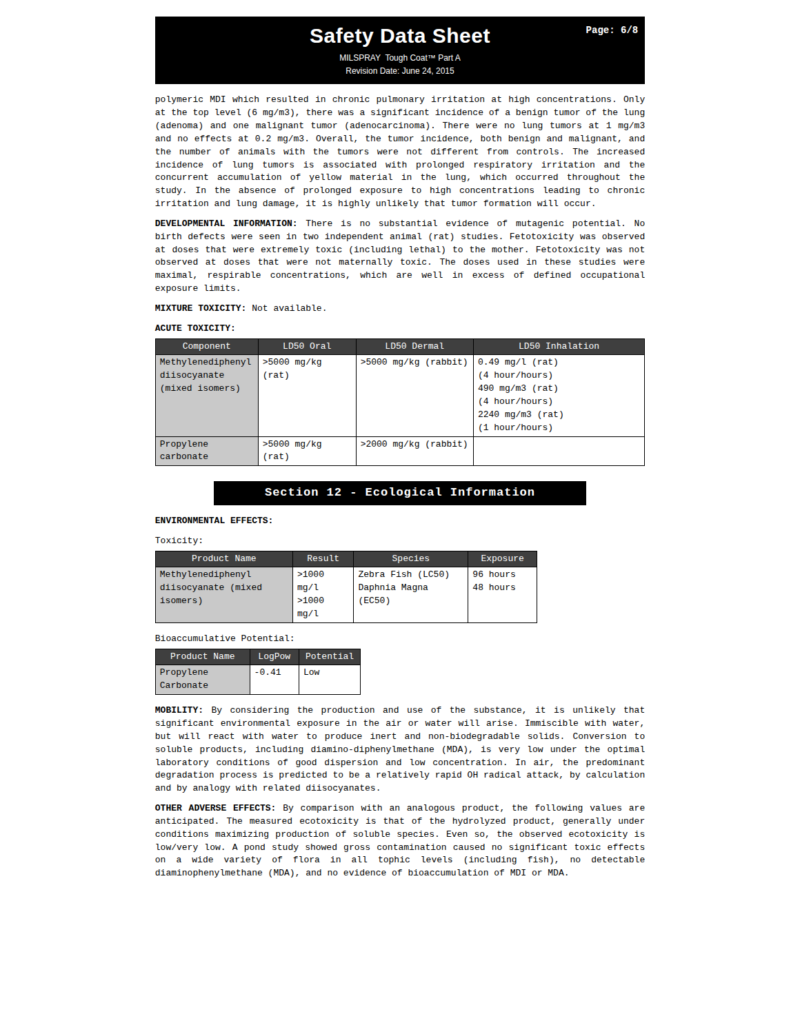Page: 6/8
Safety Data Sheet
MILSPRAY Tough Coat™ Part A
Revision Date: June 24, 2015
polymeric MDI which resulted in chronic pulmonary irritation at high concentrations. Only at the top level (6 mg/m3), there was a significant incidence of a benign tumor of the lung (adenoma) and one malignant tumor (adenocarcinoma). There were no lung tumors at 1 mg/m3 and no effects at 0.2 mg/m3. Overall, the tumor incidence, both benign and malignant, and the number of animals with the tumors were not different from controls. The increased incidence of lung tumors is associated with prolonged respiratory irritation and the concurrent accumulation of yellow material in the lung, which occurred throughout the study. In the absence of prolonged exposure to high concentrations leading to chronic irritation and lung damage, it is highly unlikely that tumor formation will occur.
DEVELOPMENTAL INFORMATION: There is no substantial evidence of mutagenic potential. No birth defects were seen in two independent animal (rat) studies. Fetotoxicity was observed at doses that were extremely toxic (including lethal) to the mother. Fetotoxicity was not observed at doses that were not maternally toxic. The doses used in these studies were maximal, respirable concentrations, which are well in excess of defined occupational exposure limits.
MIXTURE TOXICITY: Not available.
ACUTE TOXICITY:
| Component | LD50 Oral | LD50 Dermal | LD50 Inhalation |
| --- | --- | --- | --- |
| Methylenediphenyl diisocyanate (mixed isomers) | >5000 mg/kg (rat) | >5000 mg/kg (rabbit) | 0.49 mg/l (rat) (4 hour/hours) 490 mg/m3 (rat) (4 hour/hours) 2240 mg/m3 (rat) (1 hour/hours) |
| Propylene carbonate | >5000 mg/kg (rat) | >2000 mg/kg (rabbit) | |
Section 12 - Ecological Information
ENVIRONMENTAL EFFECTS:
Toxicity:
| Product Name | Result | Species | Exposure |
| --- | --- | --- | --- |
| Methylenediphenyl diisocyanate (mixed isomers) | >1000 mg/l >1000 mg/l | Zebra Fish (LC50) Daphnia Magna (EC50) | 96 hours 48 hours |
Bioaccumulative Potential:
| Product Name | LogPow | Potential |
| --- | --- | --- |
| Propylene Carbonate | -0.41 | Low |
MOBILITY: By considering the production and use of the substance, it is unlikely that significant environmental exposure in the air or water will arise. Immiscible with water, but will react with water to produce inert and non-biodegradable solids. Conversion to soluble products, including diamino-diphenylmethane (MDA), is very low under the optimal laboratory conditions of good dispersion and low concentration. In air, the predominant degradation process is predicted to be a relatively rapid OH radical attack, by calculation and by analogy with related diisocyanates.
OTHER ADVERSE EFFECTS: By comparison with an analogous product, the following values are anticipated. The measured ecotoxicity is that of the hydrolyzed product, generally under conditions maximizing production of soluble species. Even so, the observed ecotoxicity is low/very low. A pond study showed gross contamination caused no significant toxic effects on a wide variety of flora in all tophic levels (including fish), no detectable diaminophenylmethane (MDA), and no evidence of bioaccumulation of MDI or MDA.